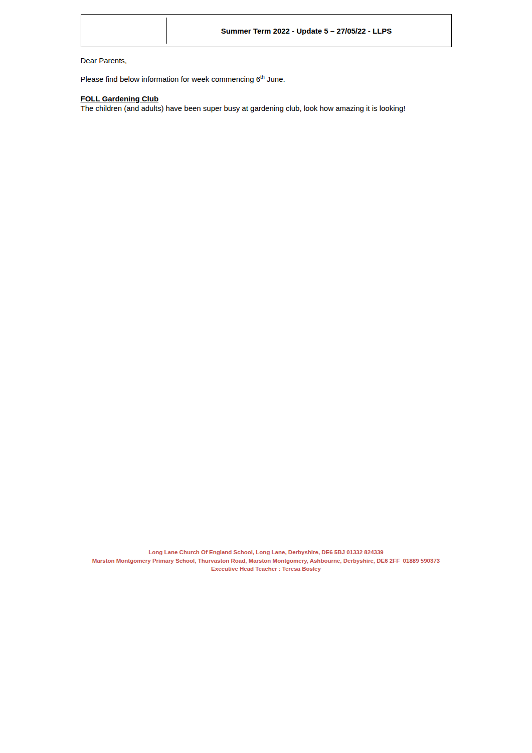Summer Term 2022 - Update 5 – 27/05/22 - LLPS
Dear Parents,
Please find below information for week commencing 6th June.
FOLL Gardening Club
The children (and adults) have been super busy at gardening club, look how amazing it is looking!
Long Lane Church Of England School, Long Lane, Derbyshire, DE6 5BJ 01332 824339
Marston Montgomery Primary School, Thurvaston Road, Marston Montgomery, Ashbourne, Derbyshire, DE6 2FF 01889 590373
Executive Head Teacher : Teresa Bosley